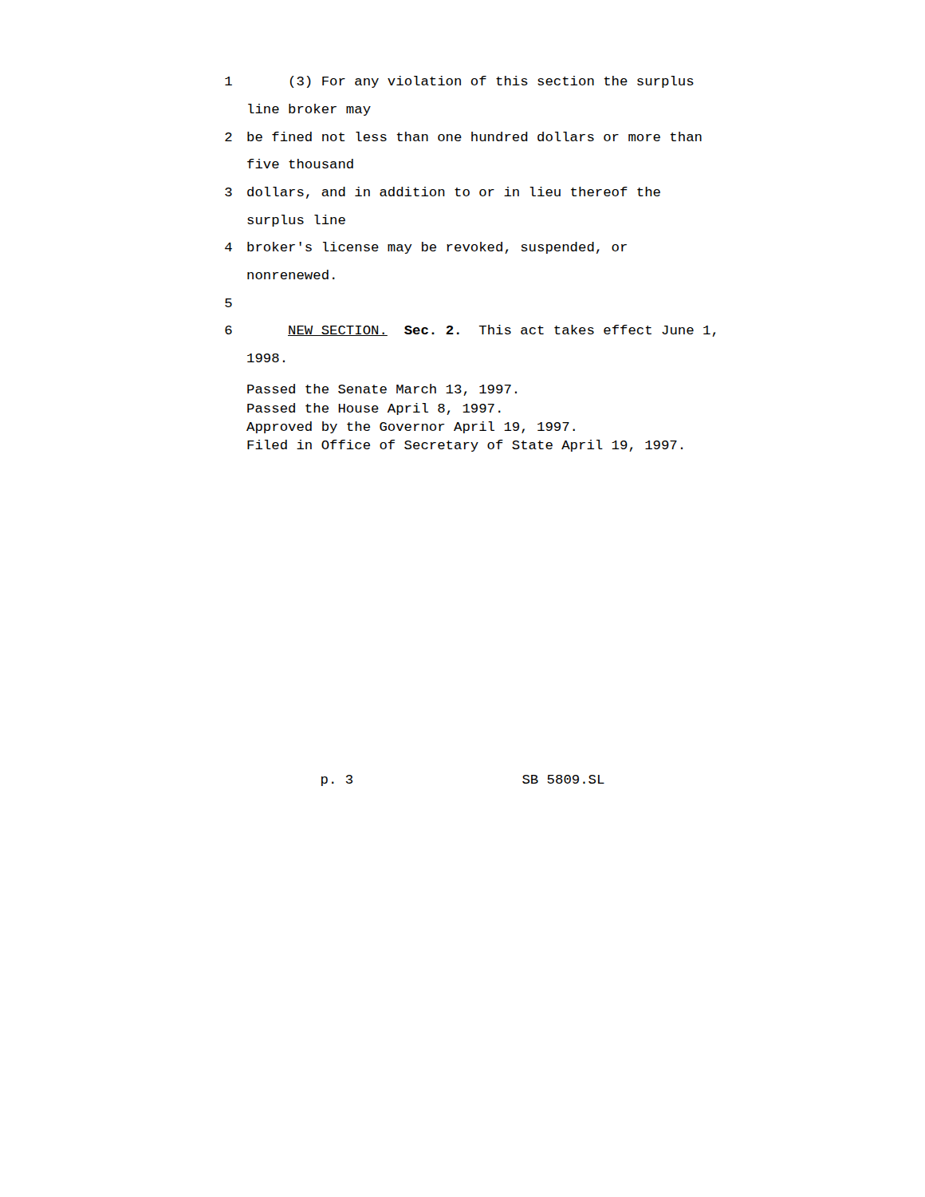(3) For any violation of this section the surplus line broker may
be fined not less than one hundred dollars or more than five thousand
dollars, and in addition to or in lieu thereof the surplus line
broker's license may be revoked, suspended, or nonrenewed.
NEW SECTION. Sec. 2. This act takes effect June 1, 1998.
Passed the Senate March 13, 1997.
Passed the House April 8, 1997.
Approved by the Governor April 19, 1997.
Filed in Office of Secretary of State April 19, 1997.
p. 3 SB 5809.SL